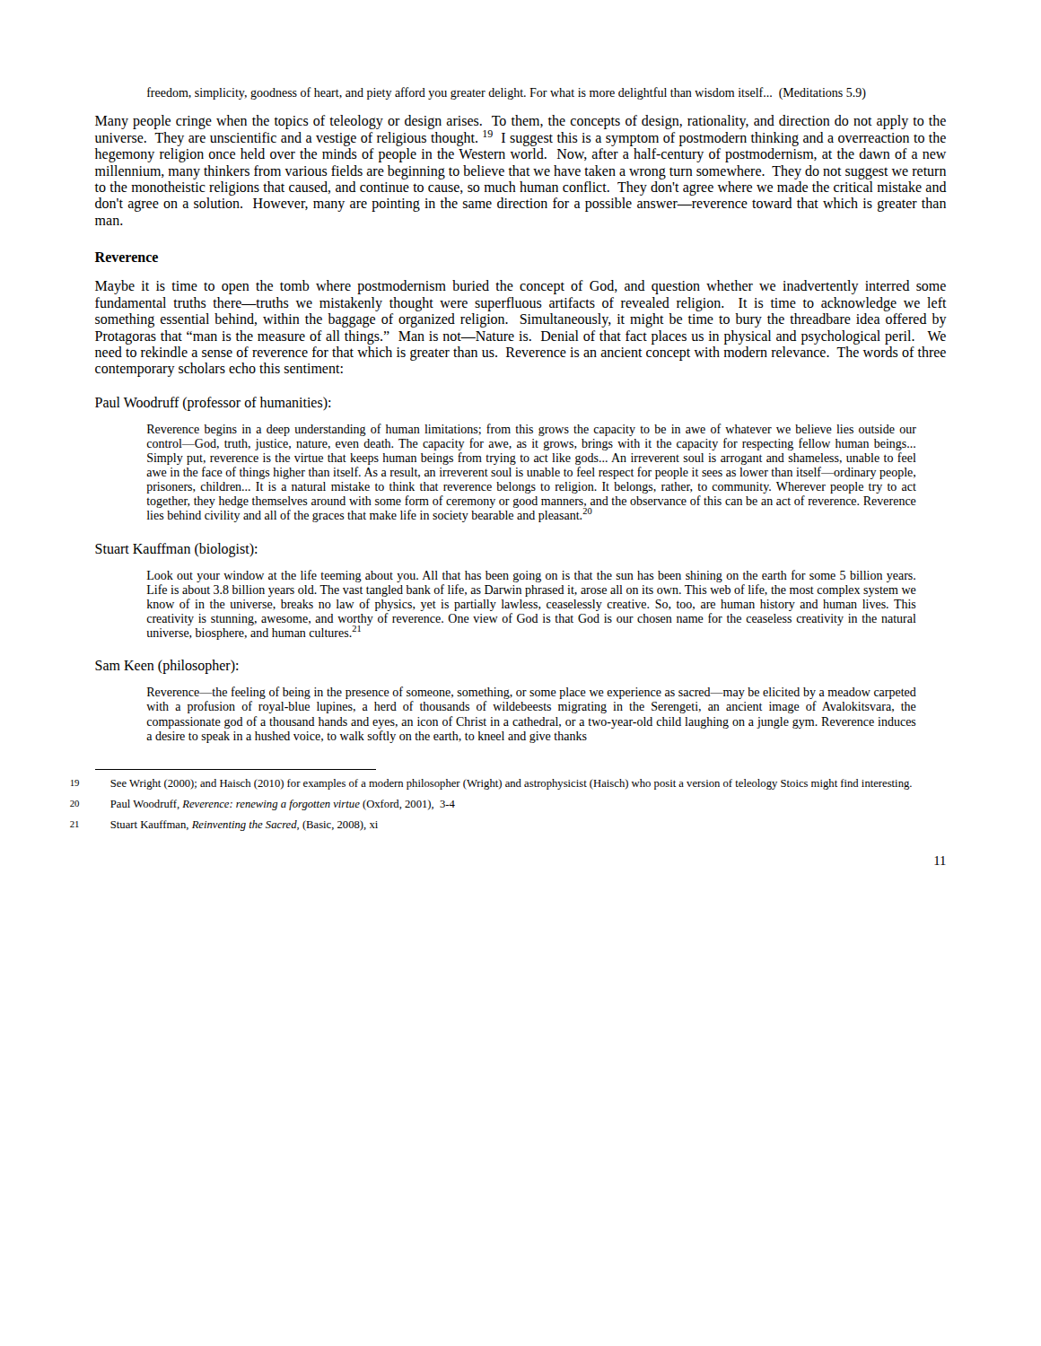freedom, simplicity, goodness of heart, and piety afford you greater delight. For what is more delightful than wisdom itself... (Meditations 5.9)
Many people cringe when the topics of teleology or design arises. To them, the concepts of design, rationality, and direction do not apply to the universe. They are unscientific and a vestige of religious thought. 19 I suggest this is a symptom of postmodern thinking and a overreaction to the hegemony religion once held over the minds of people in the Western world. Now, after a half-century of postmodernism, at the dawn of a new millennium, many thinkers from various fields are beginning to believe that we have taken a wrong turn somewhere. They do not suggest we return to the monotheistic religions that caused, and continue to cause, so much human conflict. They don't agree where we made the critical mistake and don't agree on a solution. However, many are pointing in the same direction for a possible answer—reverence toward that which is greater than man.
Reverence
Maybe it is time to open the tomb where postmodernism buried the concept of God, and question whether we inadvertently interred some fundamental truths there—truths we mistakenly thought were superfluous artifacts of revealed religion. It is time to acknowledge we left something essential behind, within the baggage of organized religion. Simultaneously, it might be time to bury the threadbare idea offered by Protagoras that “man is the measure of all things.” Man is not—Nature is. Denial of that fact places us in physical and psychological peril. We need to rekindle a sense of reverence for that which is greater than us. Reverence is an ancient concept with modern relevance. The words of three contemporary scholars echo this sentiment:
Paul Woodruff (professor of humanities):
Reverence begins in a deep understanding of human limitations; from this grows the capacity to be in awe of whatever we believe lies outside our control—God, truth, justice, nature, even death. The capacity for awe, as it grows, brings with it the capacity for respecting fellow human beings... Simply put, reverence is the virtue that keeps human beings from trying to act like gods... An irreverent soul is arrogant and shameless, unable to feel awe in the face of things higher than itself. As a result, an irreverent soul is unable to feel respect for people it sees as lower than itself—ordinary people, prisoners, children... It is a natural mistake to think that reverence belongs to religion. It belongs, rather, to community. Wherever people try to act together, they hedge themselves around with some form of ceremony or good manners, and the observance of this can be an act of reverence. Reverence lies behind civility and all of the graces that make life in society bearable and pleasant.20
Stuart Kauffman (biologist):
Look out your window at the life teeming about you. All that has been going on is that the sun has been shining on the earth for some 5 billion years. Life is about 3.8 billion years old. The vast tangled bank of life, as Darwin phrased it, arose all on its own. This web of life, the most complex system we know of in the universe, breaks no law of physics, yet is partially lawless, ceaselessly creative. So, too, are human history and human lives. This creativity is stunning, awesome, and worthy of reverence. One view of God is that God is our chosen name for the ceaseless creativity in the natural universe, biosphere, and human cultures.21
Sam Keen (philosopher):
Reverence—the feeling of being in the presence of someone, something, or some place we experience as sacred—may be elicited by a meadow carpeted with a profusion of royal-blue lupines, a herd of thousands of wildebeests migrating in the Serengeti, an ancient image of Avalokitsvara, the compassionate god of a thousand hands and eyes, an icon of Christ in a cathedral, or a two-year-old child laughing on a jungle gym. Reverence induces a desire to speak in a hushed voice, to walk softly on the earth, to kneel and give thanks
19 See Wright (2000); and Haisch (2010) for examples of a modern philosopher (Wright) and astrophysicist (Haisch) who posit a version of teleology Stoics might find interesting.
20 Paul Woodruff, Reverence: renewing a forgotten virtue (Oxford, 2001), 3-4
21 Stuart Kauffman, Reinventing the Sacred, (Basic, 2008), xi
11